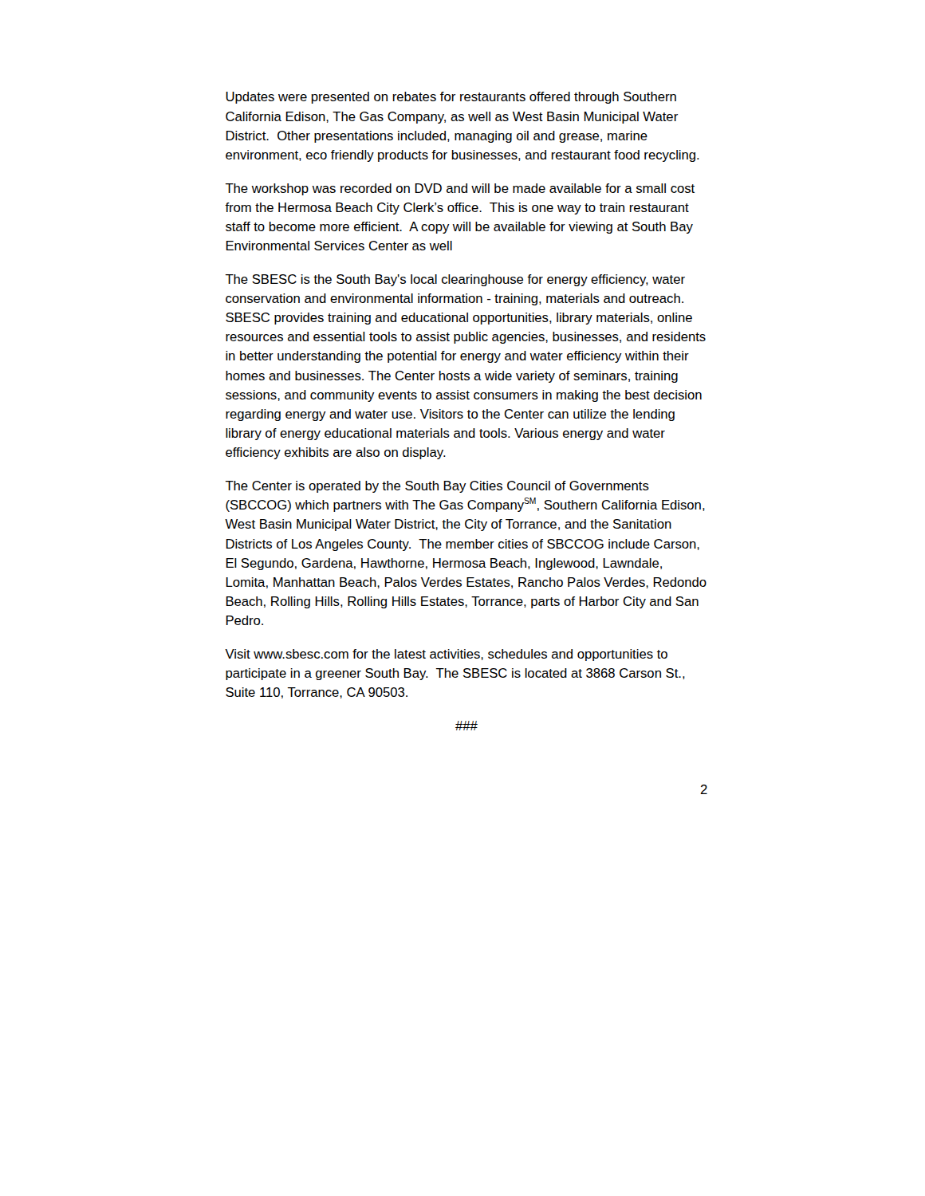Updates were presented on rebates for restaurants offered through Southern California Edison, The Gas Company, as well as West Basin Municipal Water District. Other presentations included, managing oil and grease, marine environment, eco friendly products for businesses, and restaurant food recycling.
The workshop was recorded on DVD and will be made available for a small cost from the Hermosa Beach City Clerk’s office. This is one way to train restaurant staff to become more efficient. A copy will be available for viewing at South Bay Environmental Services Center as well
The SBESC is the South Bay's local clearinghouse for energy efficiency, water conservation and environmental information - training, materials and outreach. SBESC provides training and educational opportunities, library materials, online resources and essential tools to assist public agencies, businesses, and residents in better understanding the potential for energy and water efficiency within their homes and businesses. The Center hosts a wide variety of seminars, training sessions, and community events to assist consumers in making the best decision regarding energy and water use. Visitors to the Center can utilize the lending library of energy educational materials and tools. Various energy and water efficiency exhibits are also on display.
The Center is operated by the South Bay Cities Council of Governments (SBCCOG) which partners with The Gas CompanySM, Southern California Edison, West Basin Municipal Water District, the City of Torrance, and the Sanitation Districts of Los Angeles County. The member cities of SBCCOG include Carson, El Segundo, Gardena, Hawthorne, Hermosa Beach, Inglewood, Lawndale, Lomita, Manhattan Beach, Palos Verdes Estates, Rancho Palos Verdes, Redondo Beach, Rolling Hills, Rolling Hills Estates, Torrance, parts of Harbor City and San Pedro.
Visit www.sbesc.com for the latest activities, schedules and opportunities to participate in a greener South Bay. The SBESC is located at 3868 Carson St., Suite 110, Torrance, CA 90503.
###
2